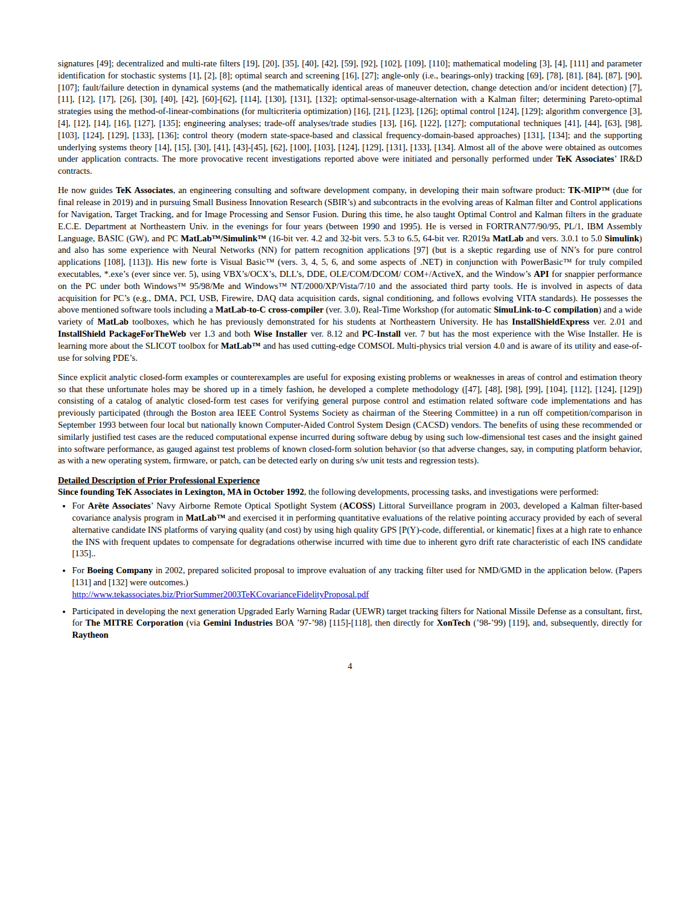signatures [49]; decentralized and multi-rate filters [19], [20], [35], [40], [42], [59], [92], [102], [109], [110]; mathematical modeling [3], [4], [111] and parameter identification for stochastic systems [1], [2], [8]; optimal search and screening [16], [27]; angle-only (i.e., bearings-only) tracking [69], [78], [81], [84], [87], [90], [107]; fault/failure detection in dynamical systems (and the mathematically identical areas of maneuver detection, change detection and/or incident detection) [7], [11], [12], [17], [26], [30], [40], [42], [60]-[62], [114], [130], [131], [132]; optimal-sensor-usage-alternation with a Kalman filter; determining Pareto-optimal strategies using the method-of-linear-combinations (for multicriteria optimization) [16], [21], [123], [126]; optimal control [124], [129]; algorithm convergence [3], [4], [12], [14], [16], [127], [135]; engineering analyses; trade-off analyses/trade studies [13], [16], [122], [127]; computational techniques [41], [44], [63], [98], [103], [124], [129], [133], [136]; control theory (modern state-space-based and classical frequency-domain-based approaches) [131], [134]; and the supporting underlying systems theory [14], [15], [30], [41], [43]-[45], [62], [100], [103], [124], [129], [131], [133], [134]. Almost all of the above were obtained as outcomes under application contracts. The more provocative recent investigations reported above were initiated and personally performed under TeK Associates’ IR&D contracts.
He now guides TeK Associates, an engineering consulting and software development company, in developing their main software product: TK-MIP™ (due for final release in 2019) and in pursuing Small Business Innovation Research (SBIR’s) and subcontracts in the evolving areas of Kalman filter and Control applications for Navigation, Target Tracking, and for Image Processing and Sensor Fusion. During this time, he also taught Optimal Control and Kalman filters in the graduate E.C.E. Department at Northeastern Univ. in the evenings for four years (between 1990 and 1995). He is versed in FORTRAN77/90/95, PL/1, IBM Assembly Language, BASIC (GW), and PC MatLab™/Simulink™ (16-bit ver. 4.2 and 32-bit vers. 5.3 to 6.5, 64-bit ver. R2019a MatLab and vers. 3.0.1 to 5.0 Simulink) and also has some experience with Neural Networks (NN) for pattern recognition applications [97] (but is a skeptic regarding use of NN’s for pure control applications [108], [113]). His new forte is Visual Basic™ (vers. 3, 4, 5, 6, and some aspects of .NET) in conjunction with PowerBasic™ for truly compiled executables, *.exe’s (ever since ver. 5), using VBX’s/OCX’s, DLL’s, DDE, OLE/COM/DCOM/ COM+/ActiveX, and the Window’s API for snappier performance on the PC under both Windows™ 95/98/Me and Windows™ NT/2000/XP/Vista/7/10 and the associated third party tools. He is involved in aspects of data acquisition for PC’s (e.g., DMA, PCI, USB, Firewire, DAQ data acquisition cards, signal conditioning, and follows evolving VITA standards). He possesses the above mentioned software tools including a MatLab-to-C cross-compiler (ver. 3.0), Real-Time Workshop (for automatic SimuLink-to-C compilation) and a wide variety of MatLab toolboxes, which he has previously demonstrated for his students at Northeastern University. He has InstallShieldExpress ver. 2.01 and InstallShield PackageForTheWeb ver 1.3 and both Wise Installer ver. 8.12 and PC-Install ver. 7 but has the most experience with the Wise Installer. He is learning more about the SLICOT toolbox for MatLab™ and has used cutting-edge COMSOL Multi-physics trial version 4.0 and is aware of its utility and ease-of-use for solving PDE’s.
Since explicit analytic closed-form examples or counterexamples are useful for exposing existing problems or weaknesses in areas of control and estimation theory so that these unfortunate holes may be shored up in a timely fashion, he developed a complete methodology ([47], [48], [98], [99], [104], [112], [124], [129]) consisting of a catalog of analytic closed-form test cases for verifying general purpose control and estimation related software code implementations and has previously participated (through the Boston area IEEE Control Systems Society as chairman of the Steering Committee) in a run off competition/comparison in September 1993 between four local but nationally known Computer-Aided Control System Design (CACSD) vendors. The benefits of using these recommended or similarly justified test cases are the reduced computational expense incurred during software debug by using such low-dimensional test cases and the insight gained into software performance, as gauged against test problems of known closed-form solution behavior (so that adverse changes, say, in computing platform behavior, as with a new operating system, firmware, or patch, can be detected early on during s/w unit tests and regression tests).
Detailed Description of Prior Professional Experience
Since founding TeK Associates in Lexington, MA in October 1992, the following developments, processing tasks, and investigations were performed:
For Arête Associates’ Navy Airborne Remote Optical Spotlight System (ACOSS) Littoral Surveillance program in 2003, developed a Kalman filter-based covariance analysis program in MatLab™ and exercised it in performing quantitative evaluations of the relative pointing accuracy provided by each of several alternative candidate INS platforms of varying quality (and cost) by using high quality GPS [P(Y)-code, differential, or kinematic] fixes at a high rate to enhance the INS with frequent updates to compensate for degradations otherwise incurred with time due to inherent gyro drift rate characteristic of each INS candidate [135]..
For Boeing Company in 2002, prepared solicited proposal to improve evaluation of any tracking filter used for NMD/GMD in the application below. (Papers [131] and [132] were outcomes.)
http://www.tekassociates.biz/PriorSummer2003TeKCovarianceFidelityProposal.pdf
Participated in developing the next generation Upgraded Early Warning Radar (UEWR) target tracking filters for National Missile Defense as a consultant, first, for The MITRE Corporation (via Gemini Industries BOA ’97-’98) [115]-[118], then directly for XonTech (’98-’99) [119], and, subsequently, directly for Raytheon
4